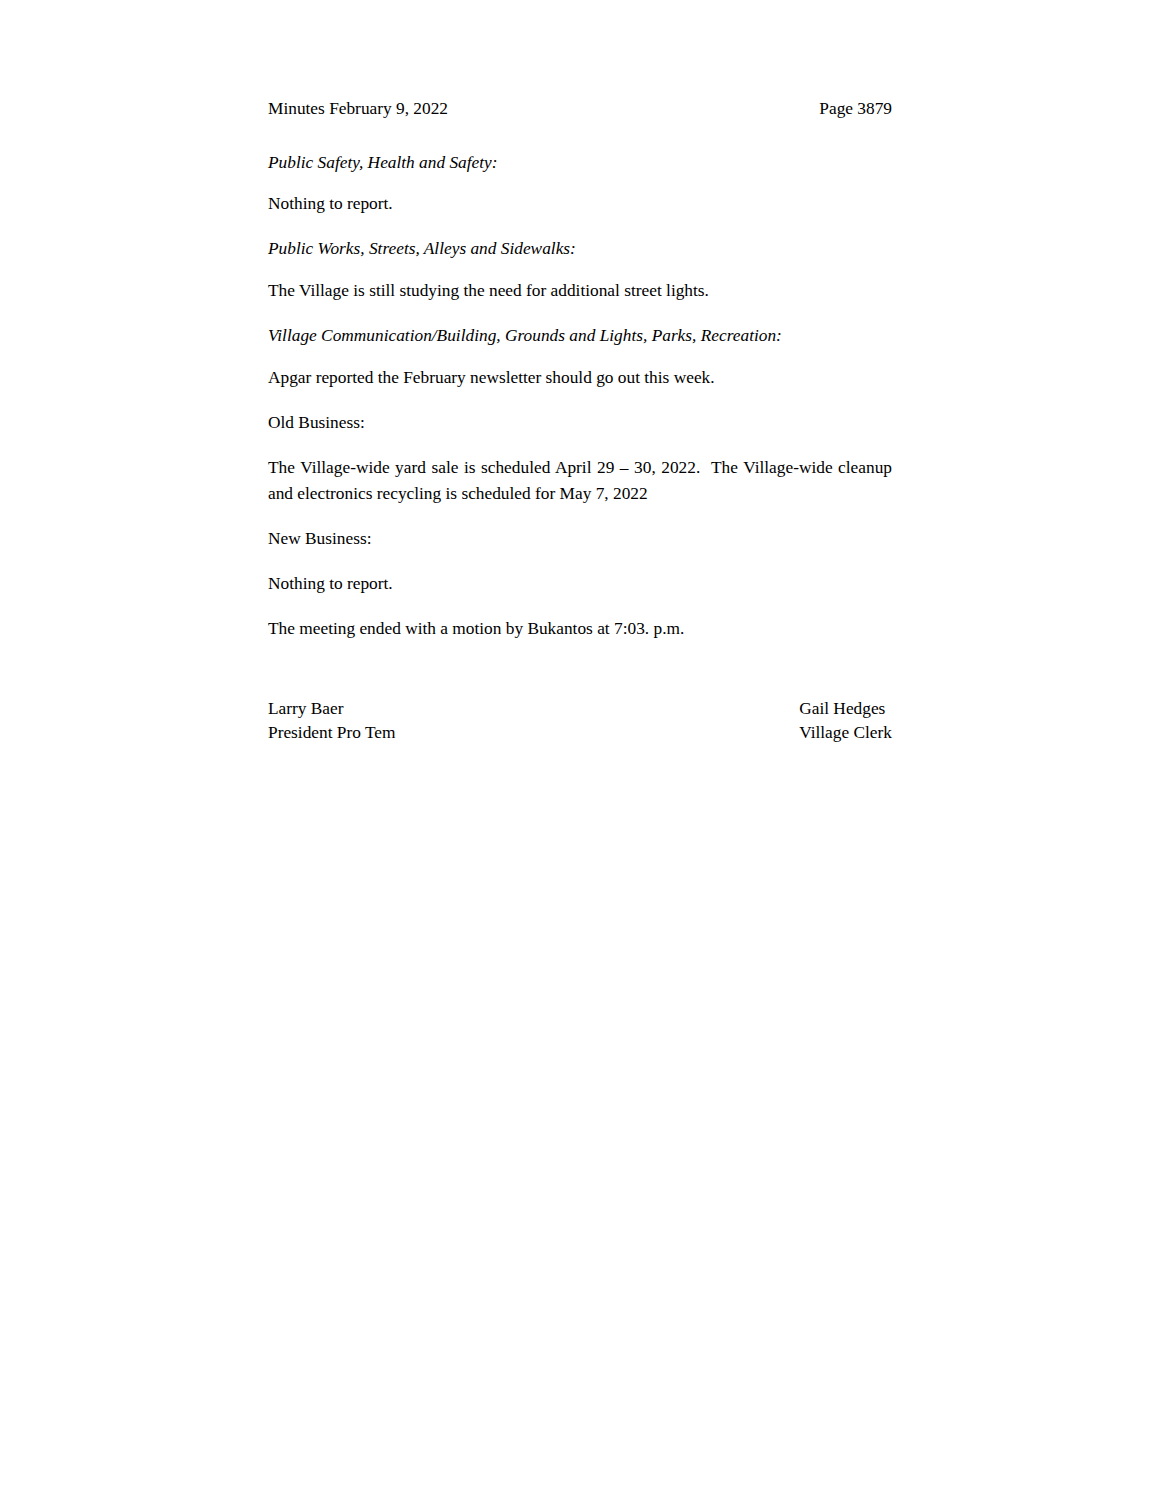Minutes February 9, 2022
Page 3879
Public Safety, Health and Safety:
Nothing to report.
Public Works, Streets, Alleys and Sidewalks:
The Village is still studying the need for additional street lights.
Village Communication/Building, Grounds and Lights, Parks, Recreation:
Apgar reported the February newsletter should go out this week.
Old Business:
The Village-wide yard sale is scheduled April 29 – 30, 2022. The Village-wide cleanup and electronics recycling is scheduled for May 7, 2022
New Business:
Nothing to report.
The meeting ended with a motion by Bukantos at 7:03. p.m.
Larry Baer
President Pro Tem
Gail Hedges
Village Clerk